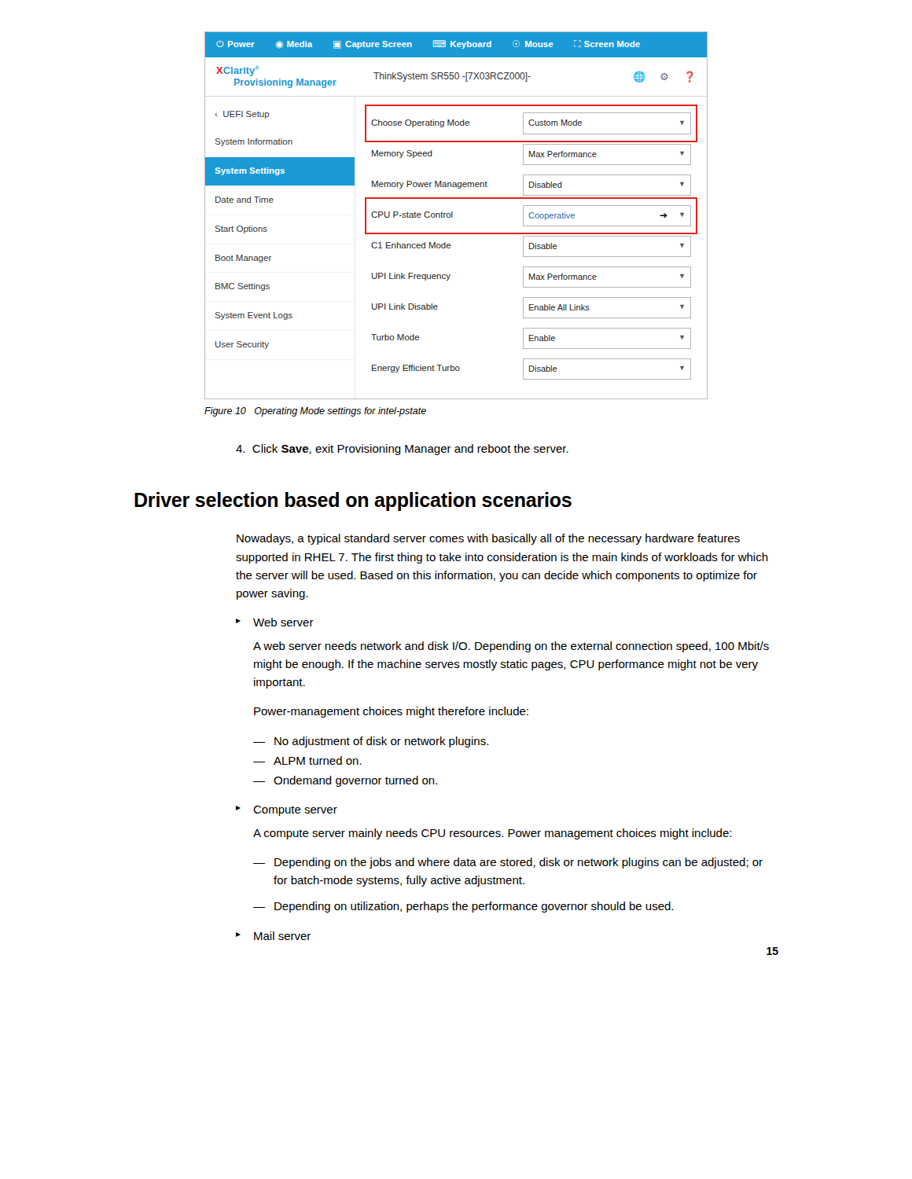⏻Power
◉Media
▣Capture Screen
⌨Keyboard
☉Mouse
⛶Screen Mode
XClarity®
Provisioning Manager
ThinkSystem SR550 -[7X03RCZ000]-
🌐 ⚙ ❓
‹ UEFI Setup
System Information
System Settings
Date and Time
Start Options
Boot Manager
BMC Settings
System Event Logs
User Security
Choose Operating Mode
Custom Mode▼
Memory Speed
Max Performance▼
Memory Power Management
Disabled▼
CPU P-state Control
Cooperative▼
➔
C1 Enhanced Mode
Disable▼
UPI Link Frequency
Max Performance▼
UPI Link Disable
Enable All Links▼
Turbo Mode
Enable▼
Energy Efficient Turbo
Disable▼
Figure 10 Operating Mode settings for intel-pstate
4. Click Save, exit Provisioning Manager and reboot the server.
Driver selection based on application scenarios
Nowadays, a typical standard server comes with basically all of the necessary hardware features supported in RHEL 7. The first thing to take into consideration is the main kinds of workloads for which the server will be used. Based on this information, you can decide which components to optimize for power saving.
Web server
A web server needs network and disk I/O. Depending on the external connection speed, 100 Mbit/s might be enough. If the machine serves mostly static pages, CPU performance might not be very important.
Power-management choices might therefore include:
No adjustment of disk or network plugins.
ALPM turned on.
Ondemand governor turned on.
Compute server
A compute server mainly needs CPU resources. Power management choices might include:
Depending on the jobs and where data are stored, disk or network plugins can be adjusted; or for batch-mode systems, fully active adjustment.
Depending on utilization, perhaps the performance governor should be used.
Mail server
15